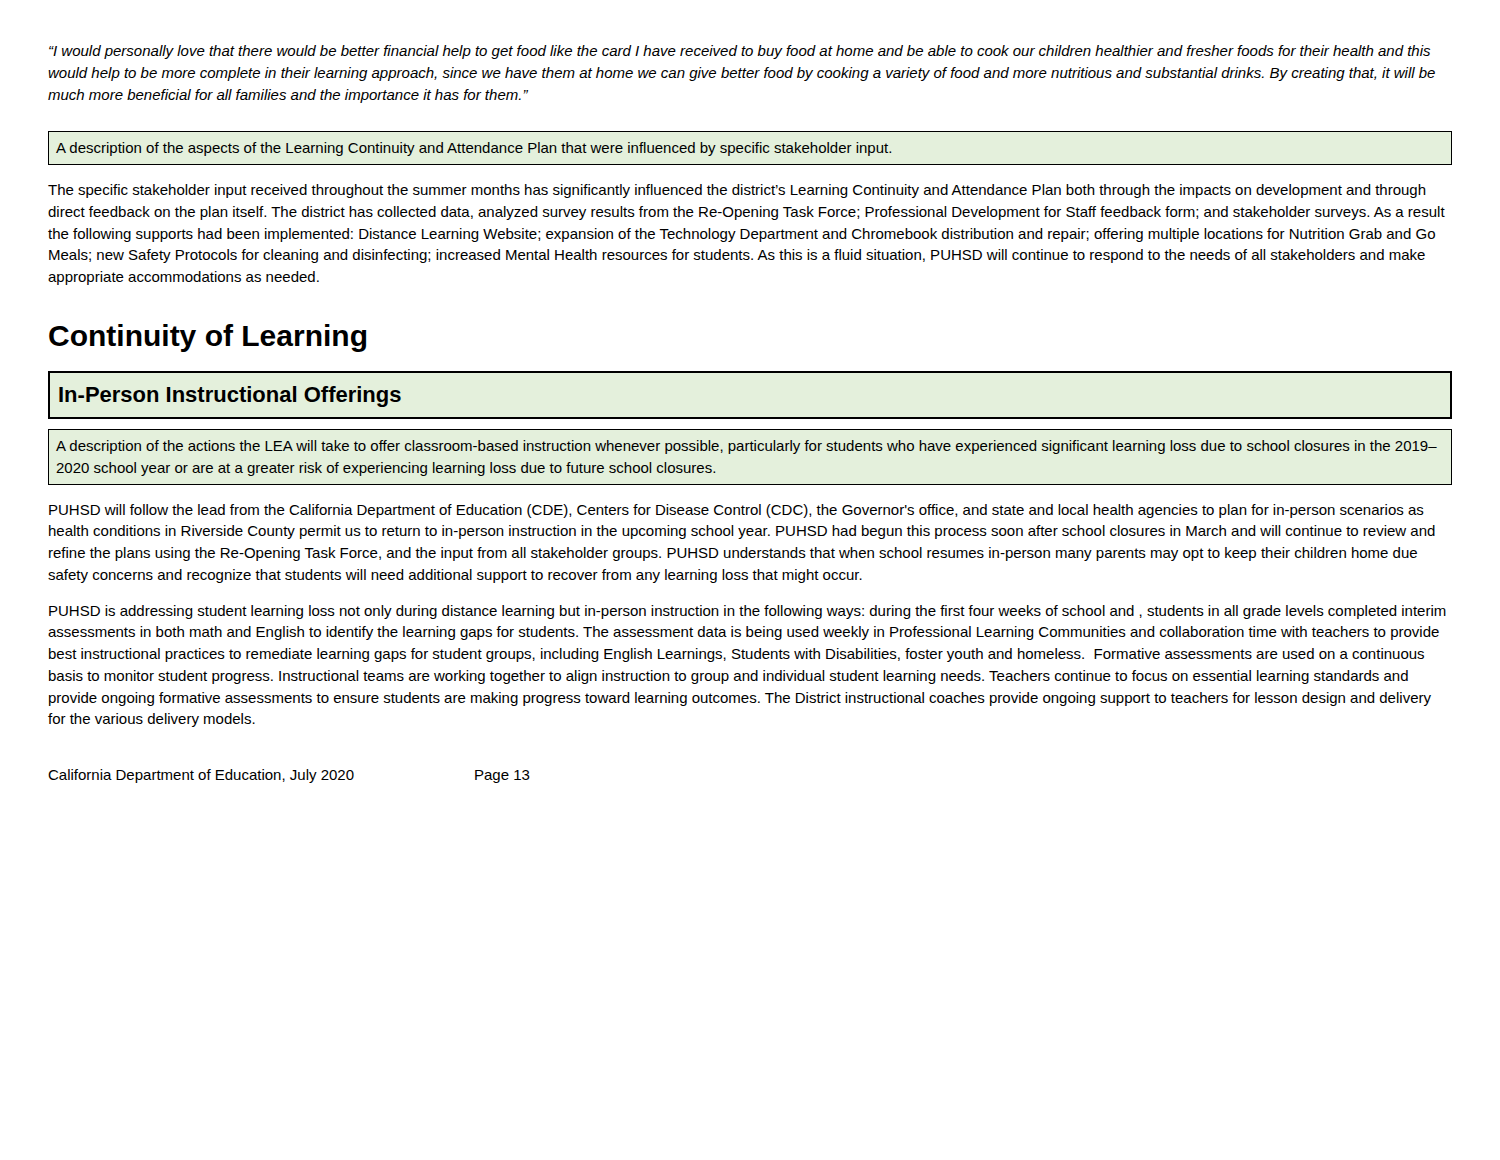“I would personally love that there would be better financial help to get food like the card I have received to buy food at home and be able to cook our children healthier and fresher foods for their health and this would help to be more complete in their learning approach, since we have them at home we can give better food by cooking a variety of food and more nutritious and substantial drinks. By creating that, it will be much more beneficial for all families and the importance it has for them.”
A description of the aspects of the Learning Continuity and Attendance Plan that were influenced by specific stakeholder input.
The specific stakeholder input received throughout the summer months has significantly influenced the district’s Learning Continuity and Attendance Plan both through the impacts on development and through direct feedback on the plan itself. The district has collected data, analyzed survey results from the Re-Opening Task Force; Professional Development for Staff feedback form; and stakeholder surveys. As a result the following supports had been implemented: Distance Learning Website; expansion of the Technology Department and Chromebook distribution and repair; offering multiple locations for Nutrition Grab and Go Meals; new Safety Protocols for cleaning and disinfecting; increased Mental Health resources for students. As this is a fluid situation, PUHSD will continue to respond to the needs of all stakeholders and make appropriate accommodations as needed.
Continuity of Learning
In-Person Instructional Offerings
A description of the actions the LEA will take to offer classroom-based instruction whenever possible, particularly for students who have experienced significant learning loss due to school closures in the 2019–2020 school year or are at a greater risk of experiencing learning loss due to future school closures.
PUHSD will follow the lead from the California Department of Education (CDE), Centers for Disease Control (CDC), the Governor's office, and state and local health agencies to plan for in-person scenarios as health conditions in Riverside County permit us to return to in-person instruction in the upcoming school year. PUHSD had begun this process soon after school closures in March and will continue to review and refine the plans using the Re-Opening Task Force, and the input from all stakeholder groups. PUHSD understands that when school resumes in-person many parents may opt to keep their children home due safety concerns and recognize that students will need additional support to recover from any learning loss that might occur.
PUHSD is addressing student learning loss not only during distance learning but in-person instruction in the following ways: during the first four weeks of school and , students in all grade levels completed interim assessments in both math and English to identify the learning gaps for students. The assessment data is being used weekly in Professional Learning Communities and collaboration time with teachers to provide best instructional practices to remediate learning gaps for student groups, including English Learnings, Students with Disabilities, foster youth and homeless. Formative assessments are used on a continuous basis to monitor student progress. Instructional teams are working together to align instruction to group and individual student learning needs. Teachers continue to focus on essential learning standards and provide ongoing formative assessments to ensure students are making progress toward learning outcomes. The District instructional coaches provide ongoing support to teachers for lesson design and delivery for the various delivery models.
California Department of Education, July 2020
Page 13